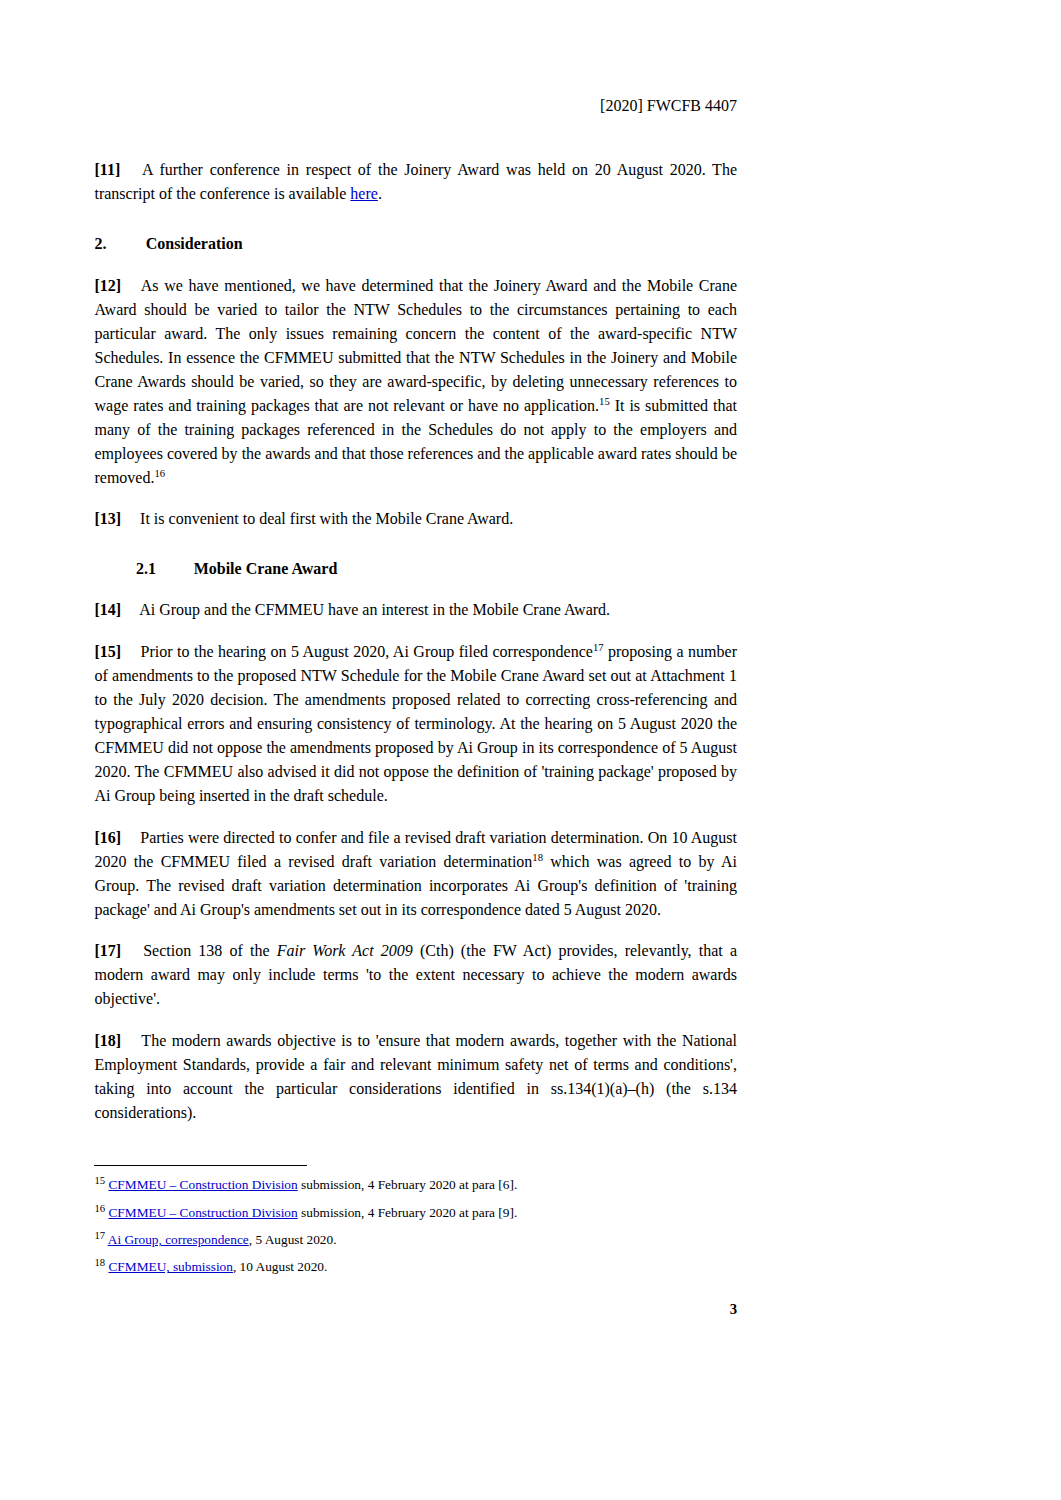[2020] FWCFB 4407
[11] A further conference in respect of the Joinery Award was held on 20 August 2020. The transcript of the conference is available here.
2. Consideration
[12] As we have mentioned, we have determined that the Joinery Award and the Mobile Crane Award should be varied to tailor the NTW Schedules to the circumstances pertaining to each particular award. The only issues remaining concern the content of the award-specific NTW Schedules. In essence the CFMMEU submitted that the NTW Schedules in the Joinery and Mobile Crane Awards should be varied, so they are award-specific, by deleting unnecessary references to wage rates and training packages that are not relevant or have no application.15 It is submitted that many of the training packages referenced in the Schedules do not apply to the employers and employees covered by the awards and that those references and the applicable award rates should be removed.16
[13] It is convenient to deal first with the Mobile Crane Award.
2.1 Mobile Crane Award
[14] Ai Group and the CFMMEU have an interest in the Mobile Crane Award.
[15] Prior to the hearing on 5 August 2020, Ai Group filed correspondence17 proposing a number of amendments to the proposed NTW Schedule for the Mobile Crane Award set out at Attachment 1 to the July 2020 decision. The amendments proposed related to correcting cross-referencing and typographical errors and ensuring consistency of terminology. At the hearing on 5 August 2020 the CFMMEU did not oppose the amendments proposed by Ai Group in its correspondence of 5 August 2020. The CFMMEU also advised it did not oppose the definition of 'training package' proposed by Ai Group being inserted in the draft schedule.
[16] Parties were directed to confer and file a revised draft variation determination. On 10 August 2020 the CFMMEU filed a revised draft variation determination18 which was agreed to by Ai Group. The revised draft variation determination incorporates Ai Group's definition of 'training package' and Ai Group's amendments set out in its correspondence dated 5 August 2020.
[17] Section 138 of the Fair Work Act 2009 (Cth) (the FW Act) provides, relevantly, that a modern award may only include terms 'to the extent necessary to achieve the modern awards objective'.
[18] The modern awards objective is to 'ensure that modern awards, together with the National Employment Standards, provide a fair and relevant minimum safety net of terms and conditions', taking into account the particular considerations identified in ss.134(1)(a)–(h) (the s.134 considerations).
15 CFMMEU – Construction Division submission, 4 February 2020 at para [6].
16 CFMMEU – Construction Division submission, 4 February 2020 at para [9].
17 Ai Group, correspondence, 5 August 2020.
18 CFMMEU, submission, 10 August 2020.
3